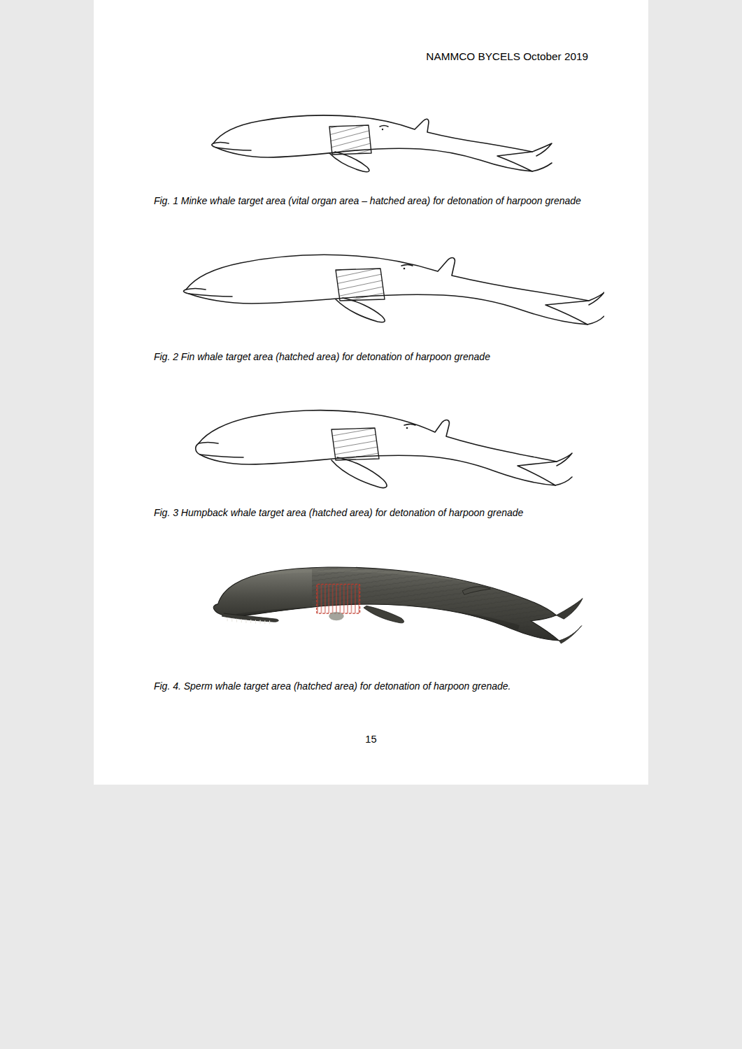NAMMCO BYCELS October 2019
Fig. 1 Minke whale target area (vital organ area – hatched area) for detonation of harpoon grenade
Fig. 2 Fin whale target area (hatched area) for detonation of harpoon grenade
Fig. 3 Humpback whale target area (hatched area) for detonation of harpoon grenade
Fig. 4. Sperm whale target area (hatched area) for detonation of harpoon grenade.
15